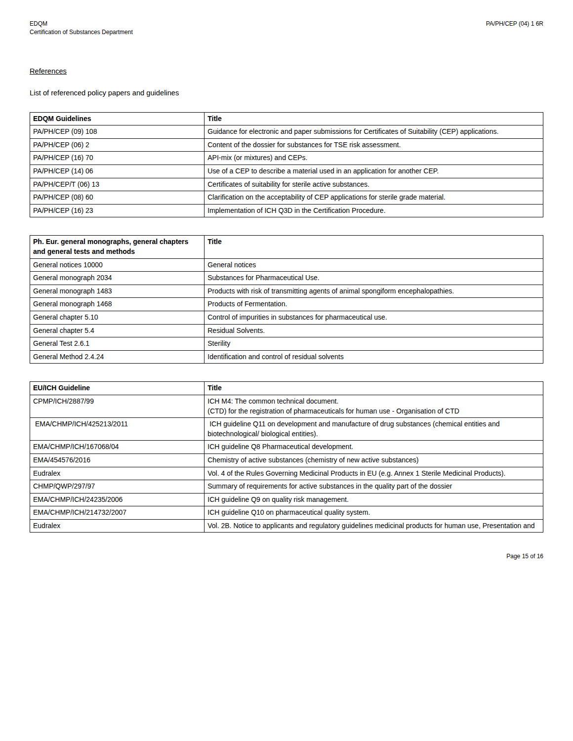EDQM
Certification of Substances Department
PA/PH/CEP (04) 1 6R
References
List of referenced policy papers and guidelines
| EDQM Guidelines | Title |
| --- | --- |
| PA/PH/CEP (09) 108 | Guidance for electronic and paper submissions for Certificates of Suitability (CEP) applications. |
| PA/PH/CEP (06) 2 | Content of the dossier for substances for TSE risk assessment. |
| PA/PH/CEP (16) 70 | API-mix (or mixtures) and CEPs. |
| PA/PH/CEP (14) 06 | Use of a CEP to describe a material used in an application for another CEP. |
| PA/PH/CEP/T (06) 13 | Certificates of suitability for sterile active substances. |
| PA/PH/CEP (08) 60 | Clarification on the acceptability of CEP applications for sterile grade material. |
| PA/PH/CEP (16) 23 | Implementation of ICH Q3D in the Certification Procedure. |
| Ph. Eur. general monographs, general chapters and general tests and methods | Title |
| --- | --- |
| General notices 10000 | General notices |
| General monograph 2034 | Substances for Pharmaceutical Use. |
| General monograph 1483 | Products with risk of transmitting agents of animal spongiform encephalopathies. |
| General monograph 1468 | Products of Fermentation. |
| General chapter 5.10 | Control of impurities in substances for pharmaceutical use. |
| General chapter 5.4 | Residual Solvents. |
| General Test 2.6.1 | Sterility |
| General Method 2.4.24 | Identification and control of residual solvents |
| EU/ICH Guideline | Title |
| --- | --- |
| CPMP/ICH/2887/99 | ICH M4: The common technical document. (CTD) for the registration of pharmaceuticals for human use - Organisation of CTD |
| EMA/CHMP/ICH/425213/2011 | ICH guideline Q11 on development and manufacture of drug substances (chemical entities and biotechnological/ biological entities). |
| EMA/CHMP/ICH/167068/04 | ICH guideline Q8 Pharmaceutical development. |
| EMA/454576/2016 | Chemistry of active substances (chemistry of new active substances) |
| Eudralex | Vol. 4 of the Rules Governing Medicinal Products in EU (e.g. Annex 1 Sterile Medicinal Products). |
| CHMP/QWP/297/97 | Summary of requirements for active substances in the quality part of the dossier |
| EMA/CHMP/ICH/24235/2006 | ICH guideline Q9 on quality risk management. |
| EMA/CHMP/ICH/214732/2007 | ICH guideline Q10 on pharmaceutical quality system. |
| Eudralex | Vol. 2B. Notice to applicants and regulatory guidelines medicinal products for human use, Presentation and |
Page 15 of 16